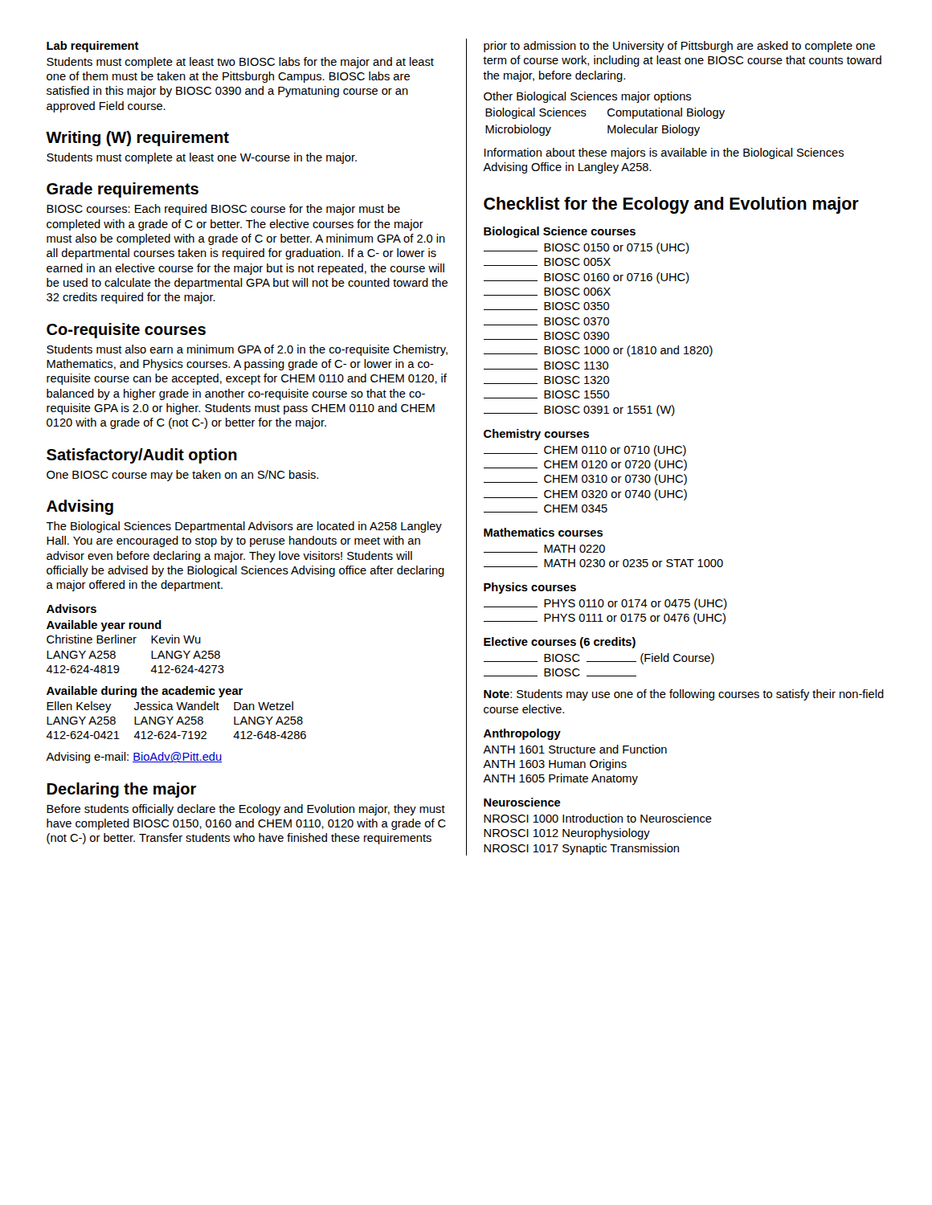Lab requirement
Students must complete at least two BIOSC labs for the major and at least one of them must be taken at the Pittsburgh Campus. BIOSC labs are satisfied in this major by BIOSC 0390 and a Pymatuning course or an approved Field course.
Writing (W) requirement
Students must complete at least one W-course in the major.
Grade requirements
BIOSC courses: Each required BIOSC course for the major must be completed with a grade of C or better. The elective courses for the major must also be completed with a grade of C or better. A minimum GPA of 2.0 in all departmental courses taken is required for graduation. If a C- or lower is earned in an elective course for the major but is not repeated, the course will be used to calculate the departmental GPA but will not be counted toward the 32 credits required for the major.
Co-requisite courses
Students must also earn a minimum GPA of 2.0 in the co-requisite Chemistry, Mathematics, and Physics courses. A passing grade of C- or lower in a co-requisite course can be accepted, except for CHEM 0110 and CHEM 0120, if balanced by a higher grade in another co-requisite course so that the co-requisite GPA is 2.0 or higher. Students must pass CHEM 0110 and CHEM 0120 with a grade of C (not C-) or better for the major.
Satisfactory/Audit option
One BIOSC course may be taken on an S/NC basis.
Advising
The Biological Sciences Departmental Advisors are located in A258 Langley Hall. You are encouraged to stop by to peruse handouts or meet with an advisor even before declaring a major. They love visitors! Students will officially be advised by the Biological Sciences Advising office after declaring a major offered in the department.
Advisors
Available year round
| Christine Berliner | Kevin Wu |
| LANGY A258 | LANGY A258 |
| 412-624-4819 | 412-624-4273 |
Available during the academic year
| Ellen Kelsey | Jessica Wandelt | Dan Wetzel |
| LANGY A258 | LANGY A258 | LANGY A258 |
| 412-624-0421 | 412-624-7192 | 412-648-4286 |
Advising e-mail: BioAdv@Pitt.edu
Declaring the major
Before students officially declare the Ecology and Evolution major, they must have completed BIOSC 0150, 0160 and CHEM 0110, 0120 with a grade of C (not C-) or better. Transfer students who have finished these requirements prior to admission to the University of Pittsburgh are asked to complete one term of course work, including at least one BIOSC course that counts toward the major, before declaring.
Other Biological Sciences major options
| Biological Sciences | Computational Biology |
| Microbiology | Molecular Biology |
Information about these majors is available in the Biological Sciences Advising Office in Langley A258.
Checklist for the Ecology and Evolution major
Biological Science courses
BIOSC 0150 or 0715 (UHC)
BIOSC 005X
BIOSC 0160 or 0716 (UHC)
BIOSC 006X
BIOSC 0350
BIOSC 0370
BIOSC 0390
BIOSC 1000 or (1810 and 1820)
BIOSC 1130
BIOSC 1320
BIOSC 1550
BIOSC 0391 or 1551 (W)
Chemistry courses
CHEM 0110 or 0710 (UHC)
CHEM 0120 or 0720 (UHC)
CHEM 0310 or 0730 (UHC)
CHEM 0320 or 0740 (UHC)
CHEM 0345
Mathematics courses
MATH 0220
MATH 0230 or 0235 or STAT 1000
Physics courses
PHYS 0110 or 0174 or 0475 (UHC)
PHYS 0111 or 0175 or 0476 (UHC)
Elective courses (6 credits)
BIOSC (Field Course)
BIOSC
Note: Students may use one of the following courses to satisfy their non-field course elective.
Anthropology
ANTH 1601 Structure and Function
ANTH 1603 Human Origins
ANTH 1605 Primate Anatomy
Neuroscience
NROSCI 1000 Introduction to Neuroscience
NROSCI 1012 Neurophysiology
NROSCI 1017 Synaptic Transmission